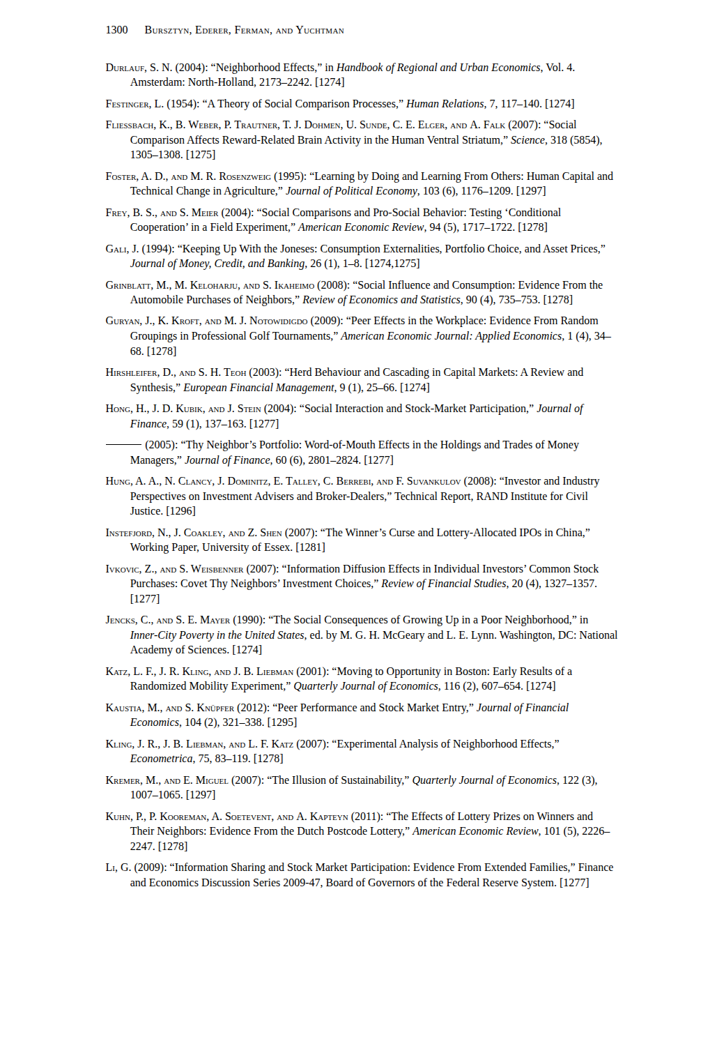1300 Bursztyn, Ederer, Ferman, and Yuchtman
Durlauf, S. N. (2004): “Neighborhood Effects,” in Handbook of Regional and Urban Economics, Vol. 4. Amsterdam: North-Holland, 2173–2242. [1274]
Festinger, L. (1954): “A Theory of Social Comparison Processes,” Human Relations, 7, 117–140. [1274]
Fliessbach, K., B. Weber, P. Trautner, T. J. Dohmen, U. Sunde, C. E. Elger, and A. Falk (2007): “Social Comparison Affects Reward-Related Brain Activity in the Human Ventral Striatum,” Science, 318 (5854), 1305–1308. [1275]
Foster, A. D., and M. R. Rosenzweig (1995): “Learning by Doing and Learning From Others: Human Capital and Technical Change in Agriculture,” Journal of Political Economy, 103 (6), 1176–1209. [1297]
Frey, B. S., and S. Meier (2004): “Social Comparisons and Pro-Social Behavior: Testing ‘Conditional Cooperation’ in a Field Experiment,” American Economic Review, 94 (5), 1717–1722. [1278]
Gali, J. (1994): “Keeping Up With the Joneses: Consumption Externalities, Portfolio Choice, and Asset Prices,” Journal of Money, Credit, and Banking, 26 (1), 1–8. [1274,1275]
Grinblatt, M., M. Keloharju, and S. Ikaheimo (2008): “Social Influence and Consumption: Evidence From the Automobile Purchases of Neighbors,” Review of Economics and Statistics, 90 (4), 735–753. [1278]
Guryan, J., K. Kroft, and M. J. Notowidigdo (2009): “Peer Effects in the Workplace: Evidence From Random Groupings in Professional Golf Tournaments,” American Economic Journal: Applied Economics, 1 (4), 34–68. [1278]
Hirshleifer, D., and S. H. Teoh (2003): “Herd Behaviour and Cascading in Capital Markets: A Review and Synthesis,” European Financial Management, 9 (1), 25–66. [1274]
Hong, H., J. D. Kubik, and J. Stein (2004): “Social Interaction and Stock-Market Participation,” Journal of Finance, 59 (1), 137–163. [1277]
(2005): “Thy Neighbor’s Portfolio: Word-of-Mouth Effects in the Holdings and Trades of Money Managers,” Journal of Finance, 60 (6), 2801–2824. [1277]
Hung, A. A., N. Clancy, J. Dominitz, E. Talley, C. Berrebi, and F. Suvankulov (2008): “Investor and Industry Perspectives on Investment Advisers and Broker-Dealers,” Technical Report, RAND Institute for Civil Justice. [1296]
Instefjord, N., J. Coakley, and Z. Shen (2007): “The Winner’s Curse and Lottery-Allocated IPOs in China,” Working Paper, University of Essex. [1281]
Ivkovic, Z., and S. Weisbenner (2007): “Information Diffusion Effects in Individual Investors’ Common Stock Purchases: Covet Thy Neighbors’ Investment Choices,” Review of Financial Studies, 20 (4), 1327–1357. [1277]
Jencks, C., and S. E. Mayer (1990): “The Social Consequences of Growing Up in a Poor Neighborhood,” in Inner-City Poverty in the United States, ed. by M. G. H. McGeary and L. E. Lynn. Washington, DC: National Academy of Sciences. [1274]
Katz, L. F., J. R. Kling, and J. B. Liebman (2001): “Moving to Opportunity in Boston: Early Results of a Randomized Mobility Experiment,” Quarterly Journal of Economics, 116 (2), 607–654. [1274]
Kaustia, M., and S. Knüpfer (2012): “Peer Performance and Stock Market Entry,” Journal of Financial Economics, 104 (2), 321–338. [1295]
Kling, J. R., J. B. Liebman, and L. F. Katz (2007): “Experimental Analysis of Neighborhood Effects,” Econometrica, 75, 83–119. [1278]
Kremer, M., and E. Miguel (2007): “The Illusion of Sustainability,” Quarterly Journal of Economics, 122 (3), 1007–1065. [1297]
Kuhn, P., P. Kooreman, A. Soetevent, and A. Kapteyn (2011): “The Effects of Lottery Prizes on Winners and Their Neighbors: Evidence From the Dutch Postcode Lottery,” American Economic Review, 101 (5), 2226–2247. [1278]
Li, G. (2009): “Information Sharing and Stock Market Participation: Evidence From Extended Families,” Finance and Economics Discussion Series 2009-47, Board of Governors of the Federal Reserve System. [1277]